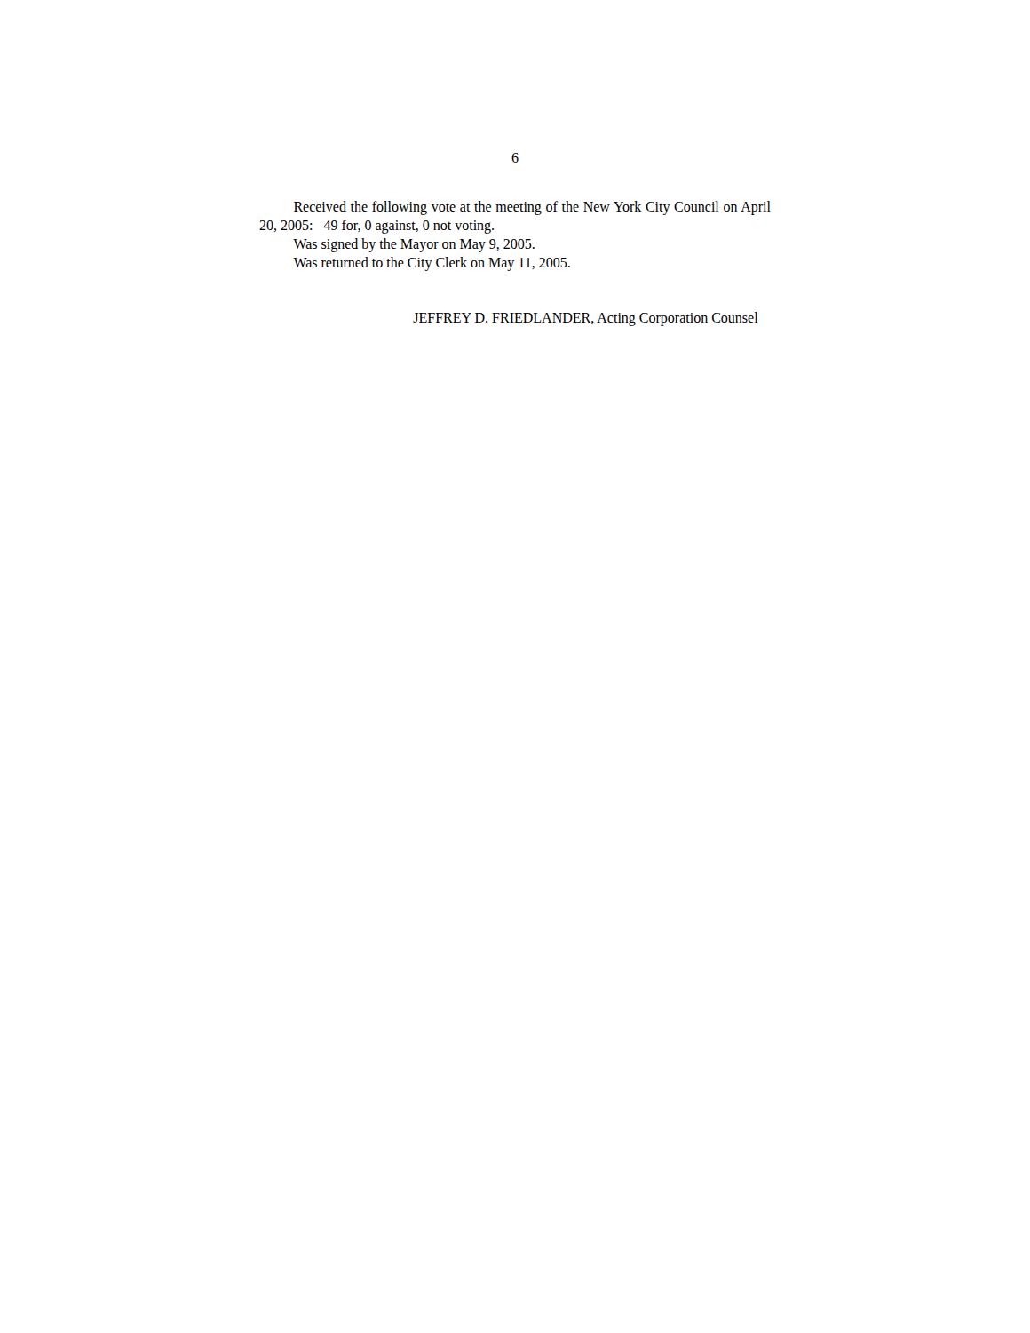6
Received the following vote at the meeting of the New York City Council on April 20, 2005: 49 for, 0 against, 0 not voting.
Was signed by the Mayor on May 9, 2005.
Was returned to the City Clerk on May 11, 2005.
JEFFREY D. FRIEDLANDER, Acting Corporation Counsel